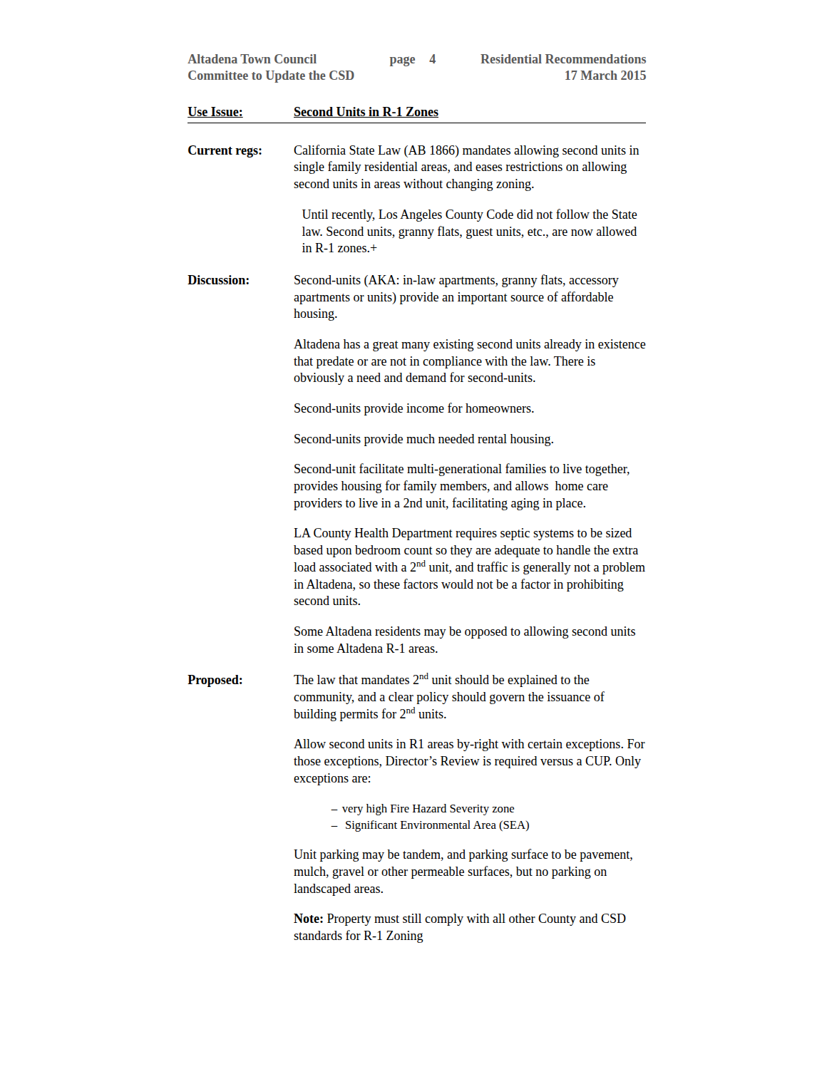| Altadena Town Council Committee to Update the CSD | page 4 | Residential Recommendations 17 March 2015 |
Use Issue: Second Units in R-1 Zones
Current regs:
California State Law (AB 1866) mandates allowing second units in single family residential areas, and eases restrictions on allowing second units in areas without changing zoning.
Until recently, Los Angeles County Code did not follow the State law. Second units, granny flats, guest units, etc., are now allowed in R-1 zones.+
Discussion:
Second-units (AKA: in-law apartments, granny flats, accessory apartments or units) provide an important source of affordable housing.
Altadena has a great many existing second units already in existence that predate or are not in compliance with the law. There is obviously a need and demand for second-units.
Second-units provide income for homeowners.
Second-units provide much needed rental housing.
Second-unit facilitate multi-generational families to live together, provides housing for family members, and allows home care providers to live in a 2nd unit, facilitating aging in place.
LA County Health Department requires septic systems to be sized based upon bedroom count so they are adequate to handle the extra load associated with a 2nd unit, and traffic is generally not a problem in Altadena, so these factors would not be a factor in prohibiting second units.
Some Altadena residents may be opposed to allowing second units in some Altadena R-1 areas.
Proposed:
The law that mandates 2nd unit should be explained to the community, and a clear policy should govern the issuance of building permits for 2nd units.
Allow second units in R1 areas by-right with certain exceptions. For those exceptions, Director’s Review is required versus a CUP. Only exceptions are:
–very high Fire Hazard Severity zone
– Significant Environmental Area (SEA)
Unit parking may be tandem, and parking surface to be pavement, mulch, gravel or other permeable surfaces, but no parking on landscaped areas.
Note: Property must still comply with all other County and CSD standards for R-1 Zoning